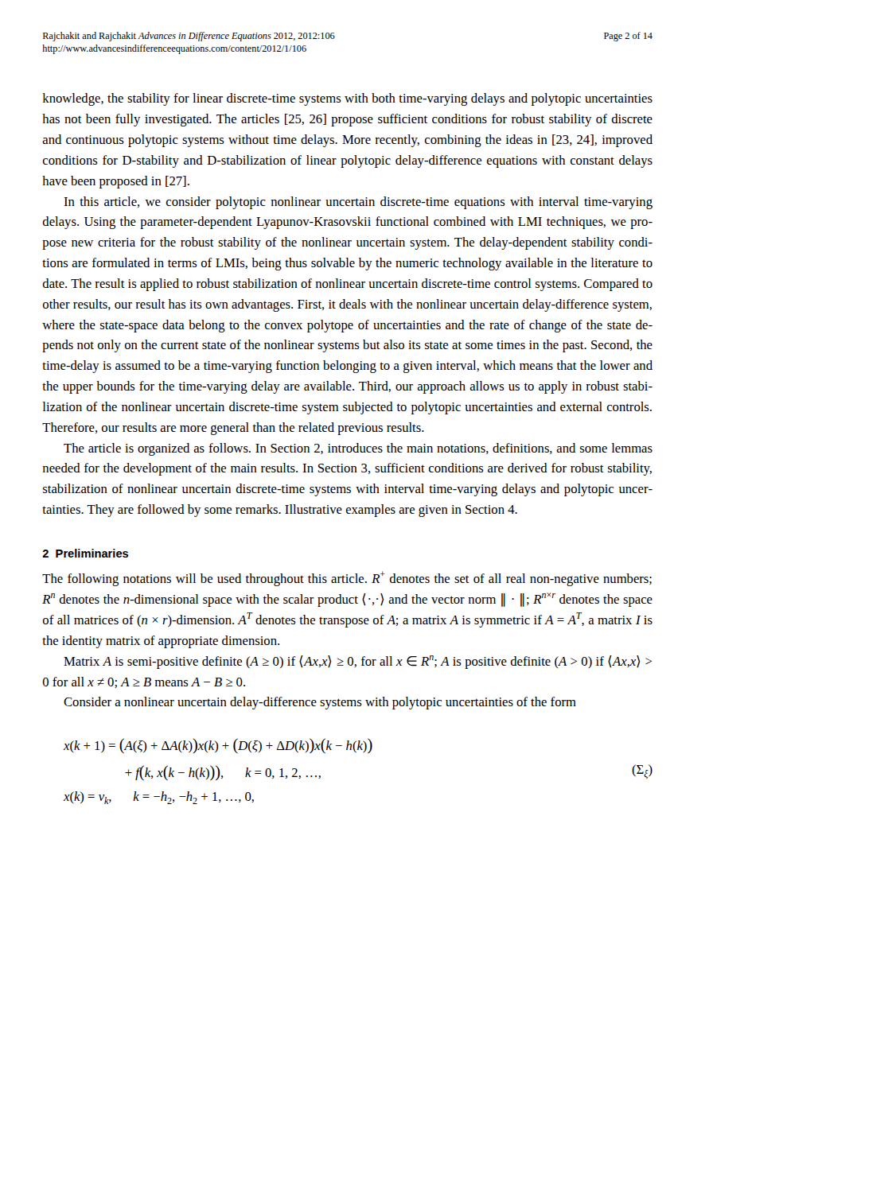Rajchakit and Rajchakit Advances in Difference Equations 2012, 2012:106
http://www.advancesindifferenceequations.com/content/2012/1/106
Page 2 of 14
knowledge, the stability for linear discrete-time systems with both time-varying delays and polytopic uncertainties has not been fully investigated. The articles [25, 26] propose sufficient conditions for robust stability of discrete and continuous polytopic systems without time delays. More recently, combining the ideas in [23, 24], improved conditions for D-stability and D-stabilization of linear polytopic delay-difference equations with constant delays have been proposed in [27].
In this article, we consider polytopic nonlinear uncertain discrete-time equations with interval time-varying delays. Using the parameter-dependent Lyapunov-Krasovskii functional combined with LMI techniques, we propose new criteria for the robust stability of the nonlinear uncertain system. The delay-dependent stability conditions are formulated in terms of LMIs, being thus solvable by the numeric technology available in the literature to date. The result is applied to robust stabilization of nonlinear uncertain discrete-time control systems. Compared to other results, our result has its own advantages. First, it deals with the nonlinear uncertain delay-difference system, where the state-space data belong to the convex polytope of uncertainties and the rate of change of the state depends not only on the current state of the nonlinear systems but also its state at some times in the past. Second, the time-delay is assumed to be a time-varying function belonging to a given interval, which means that the lower and the upper bounds for the time-varying delay are available. Third, our approach allows us to apply in robust stabilization of the nonlinear uncertain discrete-time system subjected to polytopic uncertainties and external controls. Therefore, our results are more general than the related previous results.
The article is organized as follows. In Section 2, introduces the main notations, definitions, and some lemmas needed for the development of the main results. In Section 3, sufficient conditions are derived for robust stability, stabilization of nonlinear uncertain discrete-time systems with interval time-varying delays and polytopic uncertainties. They are followed by some remarks. Illustrative examples are given in Section 4.
2 Preliminaries
The following notations will be used throughout this article. R+ denotes the set of all real non-negative numbers; Rn denotes the n-dimensional space with the scalar product ⟨·,·⟩ and the vector norm ∥ · ∥; Rn×r denotes the space of all matrices of (n × r)-dimension. AT denotes the transpose of A; a matrix A is symmetric if A = AT, a matrix I is the identity matrix of appropriate dimension.
Matrix A is semi-positive definite (A ≥ 0) if ⟨Ax,x⟩ ≥ 0, for all x ∈ Rn; A is positive definite (A > 0) if ⟨Ax,x⟩ > 0 for all x ≠ 0; A ≥ B means A − B ≥ 0.
Consider a nonlinear uncertain delay-difference systems with polytopic uncertainties of the form
x(k + 1) = (A(ξ) + ΔA(k)) x(k) + (D(ξ) + ΔD(k)) x(k − h(k)) + f(k, x(k − h(k))), k = 0, 1, 2, …,(Σξ) x(k) = vk, k = −h2, −h2 + 1, …, 0,